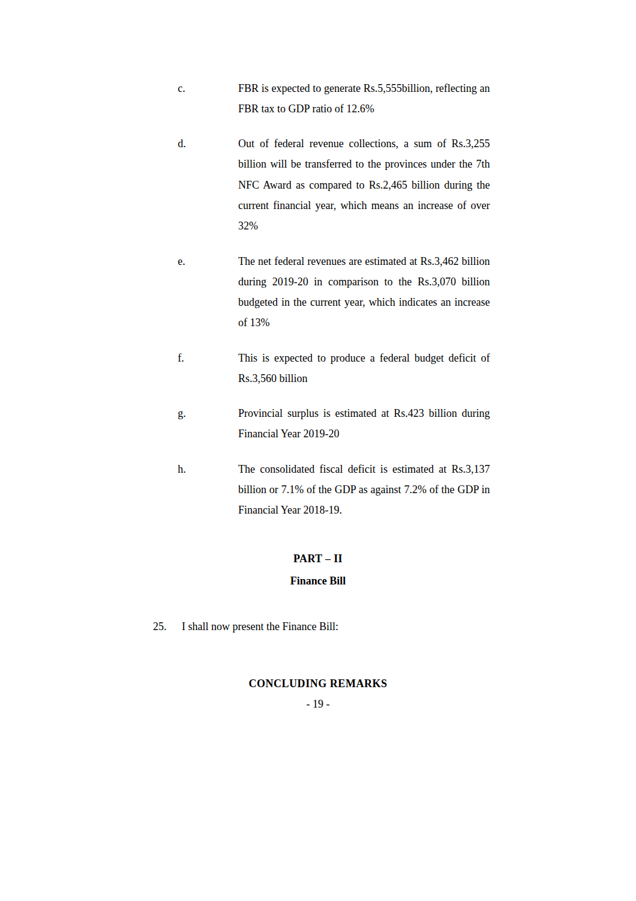c. FBR is expected to generate Rs.5,555billion, reflecting an FBR tax to GDP ratio of 12.6%
d. Out of federal revenue collections, a sum of Rs.3,255 billion will be transferred to the provinces under the 7th NFC Award as compared to Rs.2,465 billion during the current financial year, which means an increase of over 32%
e. The net federal revenues are estimated at Rs.3,462 billion during 2019-20 in comparison to the Rs.3,070 billion budgeted in the current year, which indicates an increase of 13%
f. This is expected to produce a federal budget deficit of Rs.3,560 billion
g. Provincial surplus is estimated at Rs.423 billion during Financial Year 2019-20
h. The consolidated fiscal deficit is estimated at Rs.3,137 billion or 7.1% of the GDP as against 7.2% of the GDP in Financial Year 2018-19.
PART – II
Finance Bill
25. I shall now present the Finance Bill:
CONCLUDING REMARKS
- 19 -